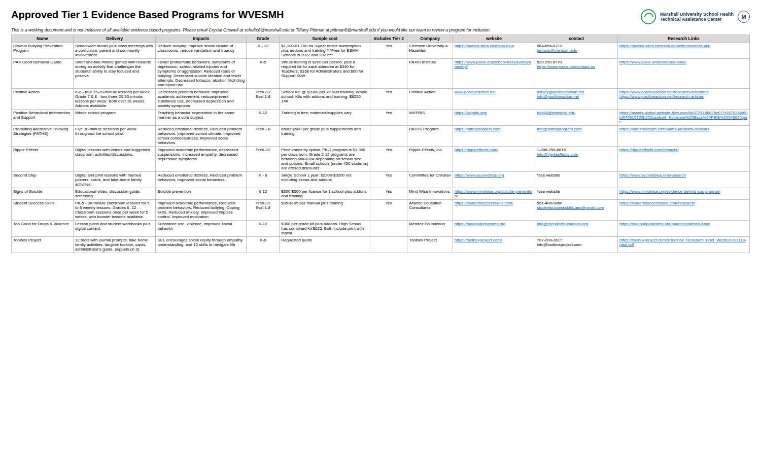Approved Tier 1 Evidence Based Programs for WVESMH
Marshall University School Health
Technical Assistance Center M
This is a working document and is not inclusive of all available evidence based programs. Please email Crystal Criswell at schulte6@marshall.edu or Tiffany Pittman at pittman6@marshall.edu if you would like our team to review a program for inclusion.
| Name | Delivery | Impacts | Grade | Sample cost | Includes Tier 2 | Company | website | contact | Research Links |
| --- | --- | --- | --- | --- | --- | --- | --- | --- | --- |
| Olweus Bullying Prevention Program | Schoolwide model plus class meetings with a curriculum, parent and community involvement. | Reduce bullying, improve social climate of classrooms, reduce vandalism and truancy | K - 12 | $1,100-$1,700 for 3-year online subscription plus addons and training ***Free for ESMH Schools in 2022 and 2023*** | Yes | Clemson University & Hazelden | https://olweus.sites.clemson.edu/ | 864-656-6712 jurbans@clemson.edu | https://olweus.sites.clemson.edu/effectiveness.php |
| PAX Good Behavior Game | Short one-two minute games with rewards during an activity that challenges the students' ability to stay focused and positive. | Fewer problematic behaviors, symptoms of depression, school-related injuries and symptoms of aggression. Reduced rates of bullying. Decreased suicide ideation and fewer attempts. Decreased tobacco, alcohol, illicit drug and opiod use. | K-5 | Virtual training is $200 per person, plus a required kit for each attendee at $340 for Teachers, $168 for Administrators and $60 for Support Staff. | | PAXIS Institute | https://www.paxis.org/school-based-programming/ | 520.299.6770 https://www.paxis.org/contact-us | https://www.paxis.org/evidence-base/ |
| Positive Action | K-6 - four 15-20-minute lessons per week. Grade 7 & 8 - two-three 20-30-minute lessons per week. Both over 36 weeks. Addons available. | Decreased problem behavior, improved academic achievement, reduce/prevent substance use, decreased depression and anxiety symptoms | PreK-12 Eval 1-8 | School Kit: @ $2000 per kit plus training. Whole school: Kits with addons and training: $8250 - 14K | Yes | Positive Action | www.positiveaction.net | ashley@positiveaction.net info@positiveaction.net | https://www.positiveaction.net/research-outcomes https://www.positiveaction.net/research-articles |
| Positive Behavioral Intervention and Support | Whole school program | Teaching behavior expectation in the same manner as a core subject. | K-12 | Training is free; materials/supplies vary | Yes | WVPBIS | https://wvpbis.org/ | holt64@marshall.edu | https://assets-global.website-files.com/5d3725188825e071f1670246/60bf970915720b202ceafcd8_Evidence%20Base%20PBIS%20043020.pdf |
| Promoting Alternative Thinking Strategies (PATHS) | Five 30-minute sessions per week throughout the school year. | Reduced emotional distress, Reduced problem behaviors, Improved school climate, Improved school connectedness, Improved social behaviors | PreK - 8 | about $500 per grade plus supplements and training | | PATHS Program | https://pathsprogram.com | Info@pathsprogram.com | https://pathsprogram.com/paths-program-citations |
| Ripple Effects | Digital lessons with videos and suggested classroom activities/discussions. | Improved academic performance, decreased suspensions, increased empathy, decreased depressive symptoms | PreK-12 | Price varies by option. PK-1 program is $1,350 per classroom. Grade 2-12 programs are between $6k-$18k depending on school size and options. Small schools (under 450 students) are offered discounts. | Yes | Ripple Effects, Inc. | https://rippleeffects.com/ | 1-888-259-6618 info@rippleeffects.com | https://rippleeffects.com/impacts/ |
| Second Step | Digital and print lessons with themed posters, cards, and take-home family activities. | Reduced emotional distress, Reduced problem behaviors, Improved social behaviors, | K - 8 | Single School 1 year: $2300-$3200 not including extras and addons | Yes | Committee for Children | https://www.secondstep.org | *see website | https://www.secondstep.org/research |
| Signs of Suicide | Educational video, discussion guide, screening | Suicide prevention | 6-12 | $300-$500 per license for 1 school plus addons and training | Yes | Mind Wise Innovations | https://www.mindwise.org/suicide-prevention/ | *see website | https://www.mindwise.org/evidence-behind-sos-program |
| Student Success Skills | PK-5 - 30-minute classroom lessons for 5 to 8 weekly lessons. Grades 6 -12 - Classroom sessions once per week for 5 weeks, with booster lessons available. | Improved academic performance, Reduced problem behaviors, Reduced bullying, Coping skills, Reduced anxiety, Improved impulse control, Improved motivation | PreK-12 Eval 1-8 | $95-$195 per manual plus training | Yes | Atlantic Education Consultants | https://studentsuccessskills.com/ | 561-406-9860 studentsuccessskills.aec@gmail.com | https://studentsuccessskills.com/research/ |
| Too Good for Drugs & Violence | Lesson plans and student workbooks plus digital content. | Substance use, violence, improved social behavior | K-12 | $300 per grade kit plus addons. High School has combined kit $625. Both include print with digital. | | Mendez Foundation | https://toogoodprograms.org | info@mendezfoundation.org | https://toogoodprograms.org/pages/evidence-base |
| Toolbox Project | 12 tools with journal prompts, take home family activities, tangible toolbox, cards, administrator's guide, puppets (K-3) | SEL encourages social equity through empathy, understanding, and 12 skills to navigate life | K-6 | Requested quote | | Toolbox Project | https://toolboxproject.com/ | 707-200-3617 info@toolboxproject.com | https://toolboxproject.com/s/Toolbox_Research_Brief_WestEd-191118-ntsh.pdf |